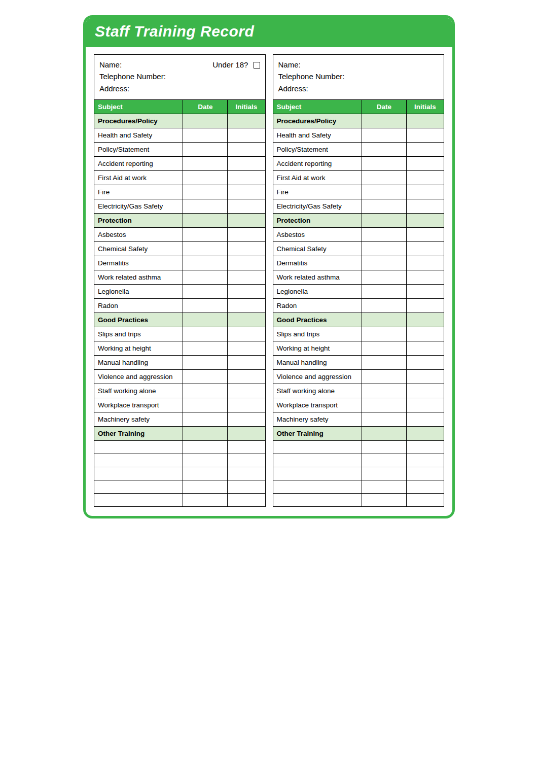Staff Training Record
Name: Under 18?
Telephone Number:
Address:
| Subject | Date | Initials |
| --- | --- | --- |
| Procedures/Policy | | |
| Health and Safety | | |
| Policy/Statement | | |
| Accident reporting | | |
| First Aid at work | | |
| Fire | | |
| Electricity/Gas Safety | | |
| Protection | | |
| Asbestos | | |
| Chemical Safety | | |
| Dermatitis | | |
| Work related asthma | | |
| Legionella | | |
| Radon | | |
| Good Practices | | |
| Slips and trips | | |
| Working at height | | |
| Manual handling | | |
| Violence and aggression | | |
| Staff working alone | | |
| Workplace transport | | |
| Machinery safety | | |
| Other Training | | |
Name:
Telephone Number:
Address:
| Subject | Date | Initials |
| --- | --- | --- |
| Procedures/Policy | | |
| Health and Safety | | |
| Policy/Statement | | |
| Accident reporting | | |
| First Aid at work | | |
| Fire | | |
| Electricity/Gas Safety | | |
| Protection | | |
| Asbestos | | |
| Chemical Safety | | |
| Dermatitis | | |
| Work related asthma | | |
| Legionella | | |
| Radon | | |
| Good Practices | | |
| Slips and trips | | |
| Working at height | | |
| Manual handling | | |
| Violence and aggression | | |
| Staff working alone | | |
| Workplace transport | | |
| Machinery safety | | |
| Other Training | | |